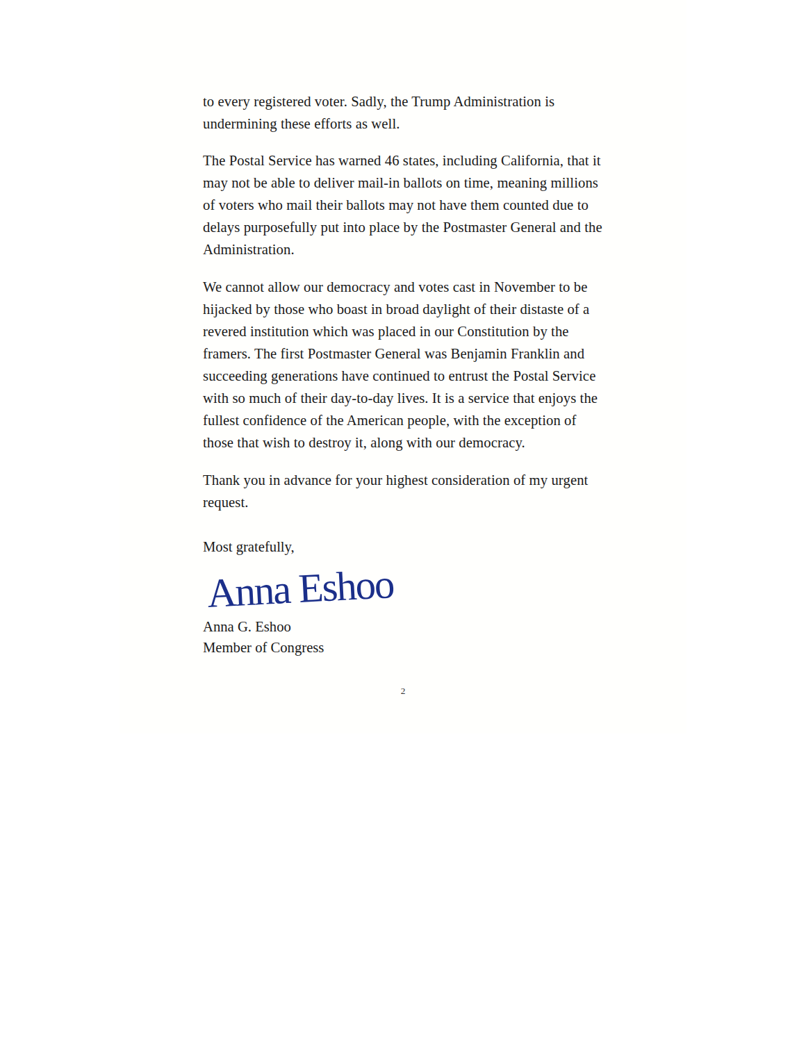to every registered voter. Sadly, the Trump Administration is undermining these efforts as well.
The Postal Service has warned 46 states, including California, that it may not be able to deliver mail-in ballots on time, meaning millions of voters who mail their ballots may not have them counted due to delays purposefully put into place by the Postmaster General and the Administration.
We cannot allow our democracy and votes cast in November to be hijacked by those who boast in broad daylight of their distaste of a revered institution which was placed in our Constitution by the framers. The first Postmaster General was Benjamin Franklin and succeeding generations have continued to entrust the Postal Service with so much of their day-to-day lives. It is a service that enjoys the fullest confidence of the American people, with the exception of those that wish to destroy it, along with our democracy.
Thank you in advance for your highest consideration of my urgent request.
Most gratefully,
Anna Eshoo
Anna G. Eshoo
Member of Congress
2